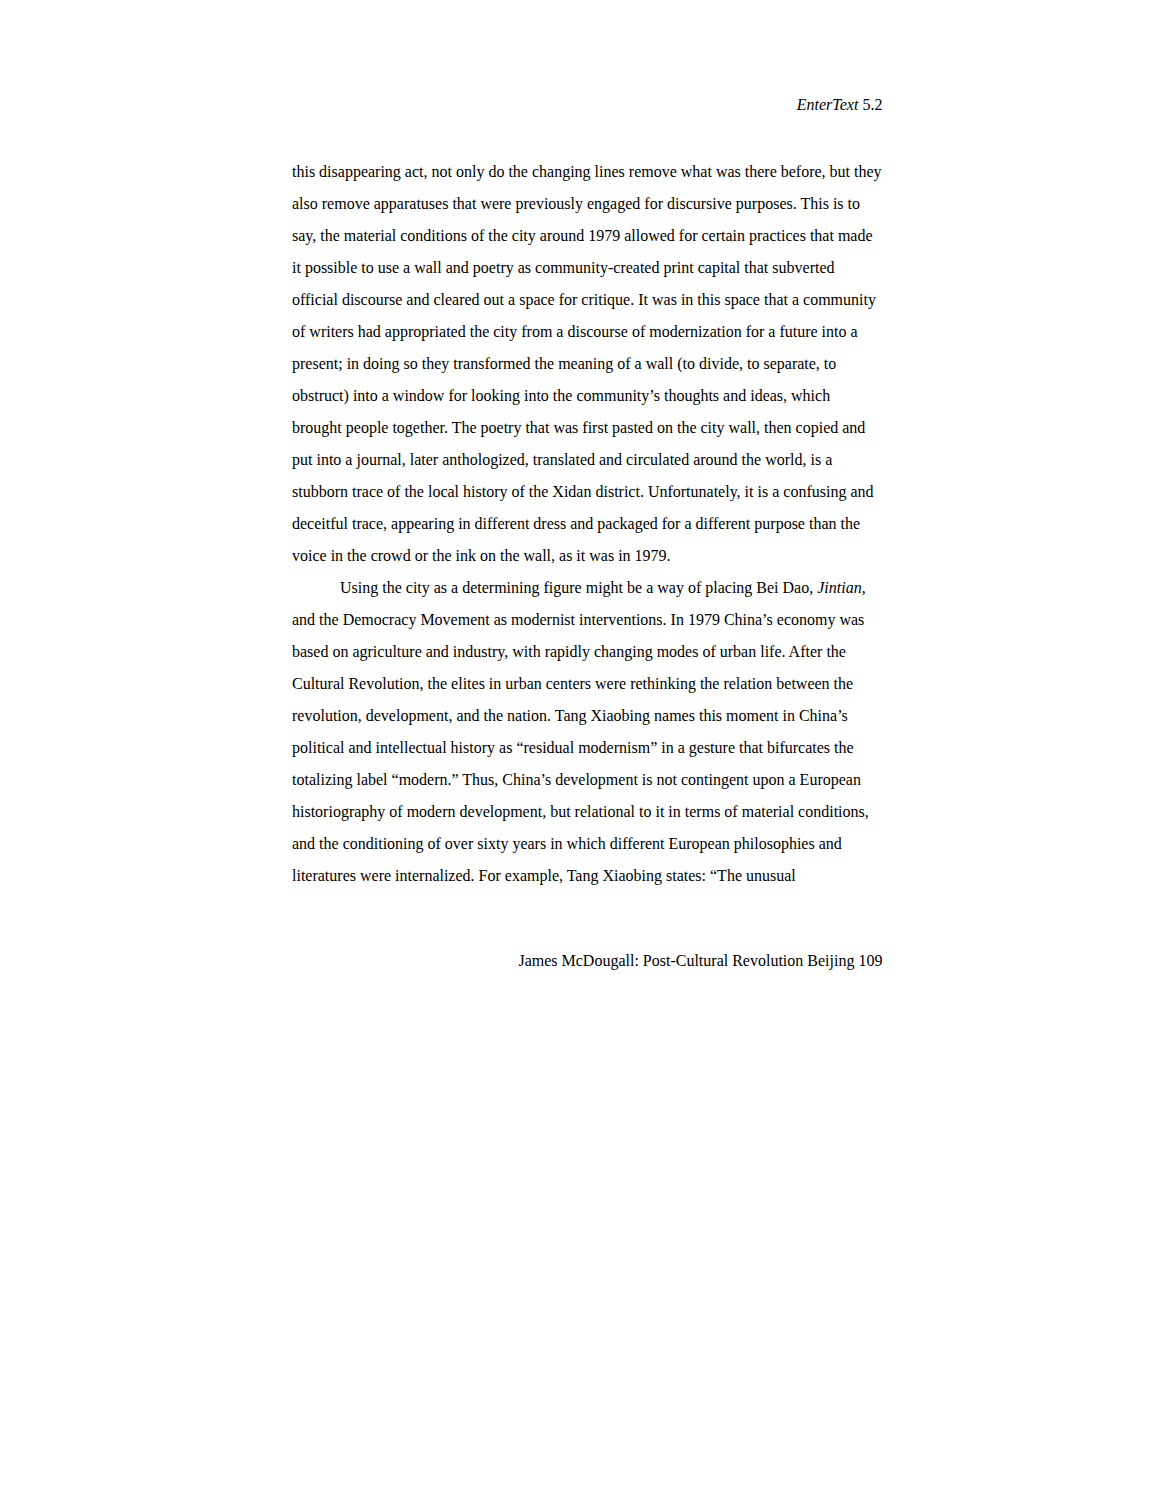EnterText 5.2
this disappearing act, not only do the changing lines remove what was there before, but they also remove apparatuses that were previously engaged for discursive purposes. This is to say, the material conditions of the city around 1979 allowed for certain practices that made it possible to use a wall and poetry as community-created print capital that subverted official discourse and cleared out a space for critique. It was in this space that a community of writers had appropriated the city from a discourse of modernization for a future into a present; in doing so they transformed the meaning of a wall (to divide, to separate, to obstruct) into a window for looking into the community’s thoughts and ideas, which brought people together. The poetry that was first pasted on the city wall, then copied and put into a journal, later anthologized, translated and circulated around the world, is a stubborn trace of the local history of the Xidan district. Unfortunately, it is a confusing and deceitful trace, appearing in different dress and packaged for a different purpose than the voice in the crowd or the ink on the wall, as it was in 1979.
Using the city as a determining figure might be a way of placing Bei Dao, Jintian, and the Democracy Movement as modernist interventions. In 1979 China’s economy was based on agriculture and industry, with rapidly changing modes of urban life. After the Cultural Revolution, the elites in urban centers were rethinking the relation between the revolution, development, and the nation. Tang Xiaobing names this moment in China’s political and intellectual history as “residual modernism” in a gesture that bifurcates the totalizing label “modern.” Thus, China’s development is not contingent upon a European historiography of modern development, but relational to it in terms of material conditions, and the conditioning of over sixty years in which different European philosophies and literatures were internalized. For example, Tang Xiaobing states: “The unusual
James McDougall: Post-Cultural Revolution Beijing 109